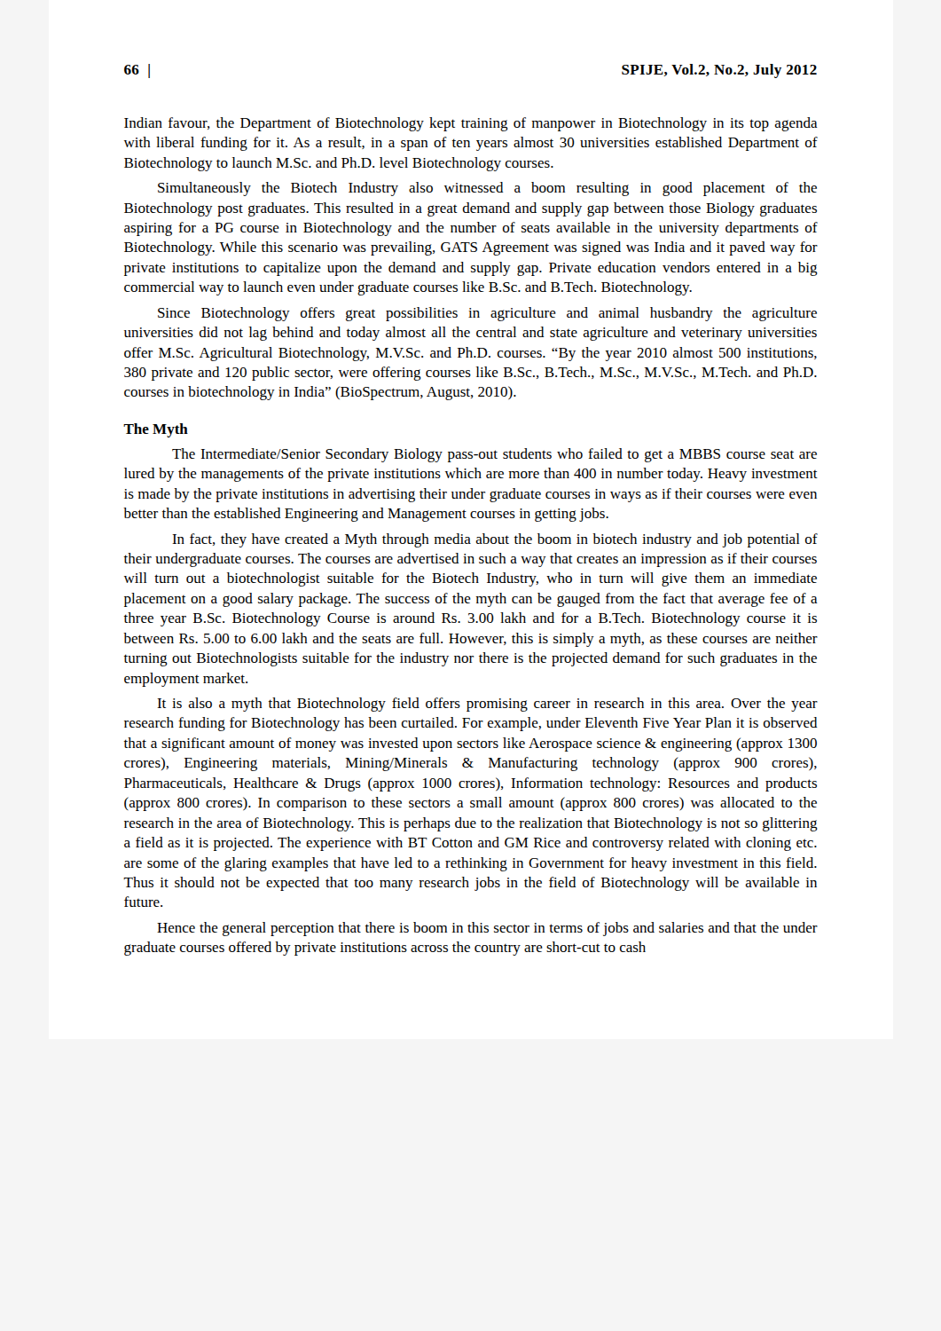66 | SPIJE, Vol.2, No.2, July 2012
Indian favour, the Department of Biotechnology kept training of manpower in Biotechnology in its top agenda with liberal funding for it. As a result, in a span of ten years almost 30 universities established Department of Biotechnology to launch M.Sc. and Ph.D. level Biotechnology courses.
Simultaneously the Biotech Industry also witnessed a boom resulting in good placement of the Biotechnology post graduates. This resulted in a great demand and supply gap between those Biology graduates aspiring for a PG course in Biotechnology and the number of seats available in the university departments of Biotechnology. While this scenario was prevailing, GATS Agreement was signed was India and it paved way for private institutions to capitalize upon the demand and supply gap. Private education vendors entered in a big commercial way to launch even under graduate courses like B.Sc. and B.Tech. Biotechnology.
Since Biotechnology offers great possibilities in agriculture and animal husbandry the agriculture universities did not lag behind and today almost all the central and state agriculture and veterinary universities offer M.Sc. Agricultural Biotechnology, M.V.Sc. and Ph.D. courses. “By the year 2010 almost 500 institutions, 380 private and 120 public sector, were offering courses like B.Sc., B.Tech., M.Sc., M.V.Sc., M.Tech. and Ph.D. courses in biotechnology in India” (BioSpectrum, August, 2010).
The Myth
The Intermediate/Senior Secondary Biology pass-out students who failed to get a MBBS course seat are lured by the managements of the private institutions which are more than 400 in number today. Heavy investment is made by the private institutions in advertising their under graduate courses in ways as if their courses were even better than the established Engineering and Management courses in getting jobs.
In fact, they have created a Myth through media about the boom in biotech industry and job potential of their undergraduate courses. The courses are advertised in such a way that creates an impression as if their courses will turn out a biotechnologist suitable for the Biotech Industry, who in turn will give them an immediate placement on a good salary package. The success of the myth can be gauged from the fact that average fee of a three year B.Sc. Biotechnology Course is around Rs. 3.00 lakh and for a B.Tech. Biotechnology course it is between Rs. 5.00 to 6.00 lakh and the seats are full. However, this is simply a myth, as these courses are neither turning out Biotechnologists suitable for the industry nor there is the projected demand for such graduates in the employment market.
It is also a myth that Biotechnology field offers promising career in research in this area. Over the year research funding for Biotechnology has been curtailed. For example, under Eleventh Five Year Plan it is observed that a significant amount of money was invested upon sectors like Aerospace science & engineering (approx 1300 crores), Engineering materials, Mining/Minerals & Manufacturing technology (approx 900 crores), Pharmaceuticals, Healthcare & Drugs (approx 1000 crores), Information technology: Resources and products (approx 800 crores). In comparison to these sectors a small amount (approx 800 crores) was allocated to the research in the area of Biotechnology. This is perhaps due to the realization that Biotechnology is not so glittering a field as it is projected. The experience with BT Cotton and GM Rice and controversy related with cloning etc. are some of the glaring examples that have led to a rethinking in Government for heavy investment in this field. Thus it should not be expected that too many research jobs in the field of Biotechnology will be available in future.
Hence the general perception that there is boom in this sector in terms of jobs and salaries and that the under graduate courses offered by private institutions across the country are short-cut to cash